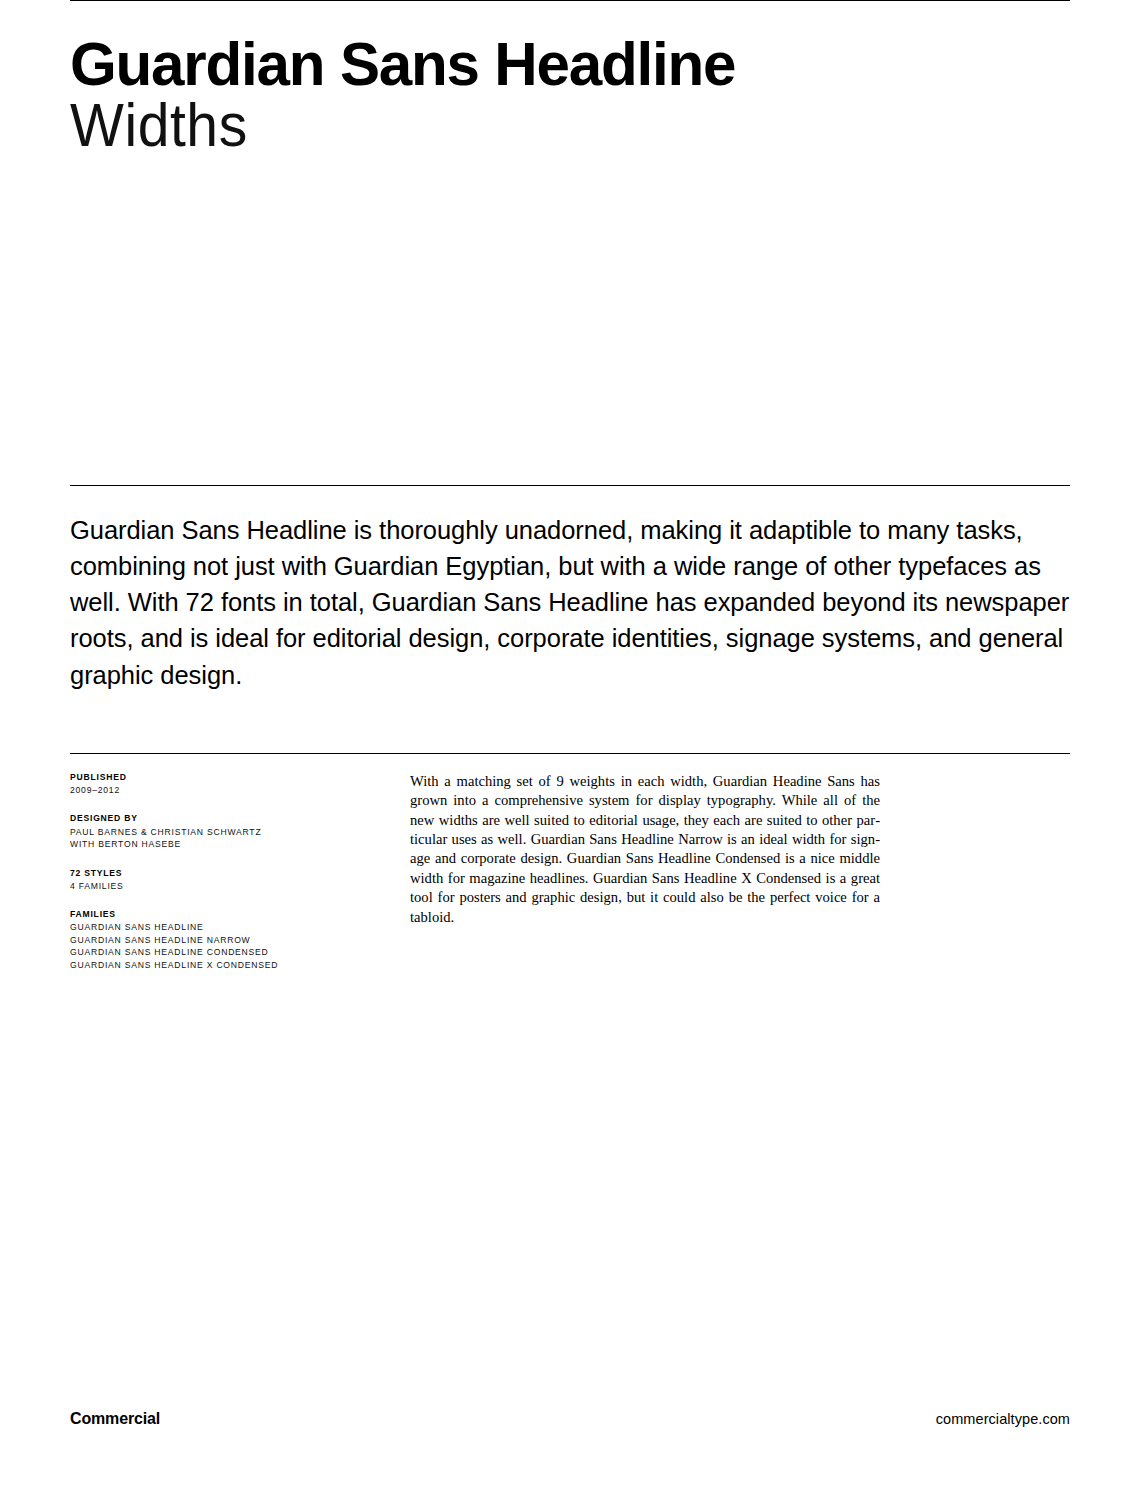Guardian Sans Headline Widths
Guardian Sans Headline is thoroughly unadorned, making it adaptible to many tasks, combining not just with Guardian Egyptian, but with a wide range of other typefaces as well. With 72 fonts in total, Guardian Sans Headline has expanded beyond its newspaper roots, and is ideal for editorial design, corporate identities, signage systems, and general graphic design.
Published
2009–2012
Designed by
Paul Barnes & Christian Schwartz
with Berton Hasebe
72 styles
4 families
Families
Guardian Sans Headline
Guardian Sans Headline Narrow
Guardian Sans Headline Condensed
Guardian Sans Headline X Condensed
With a matching set of 9 weights in each width, Guardian Headine Sans has grown into a comprehensive system for display typography. While all of the new widths are well suited to editorial usage, they each are suited to other particular uses as well. Guardian Sans Headline Narrow is an ideal width for signage and corporate design. Guardian Sans Headline Condensed is a nice middle width for magazine headlines. Guardian Sans Headline X Condensed is a great tool for posters and graphic design, but it could also be the perfect voice for a tabloid.
Commercial commercialtype.com